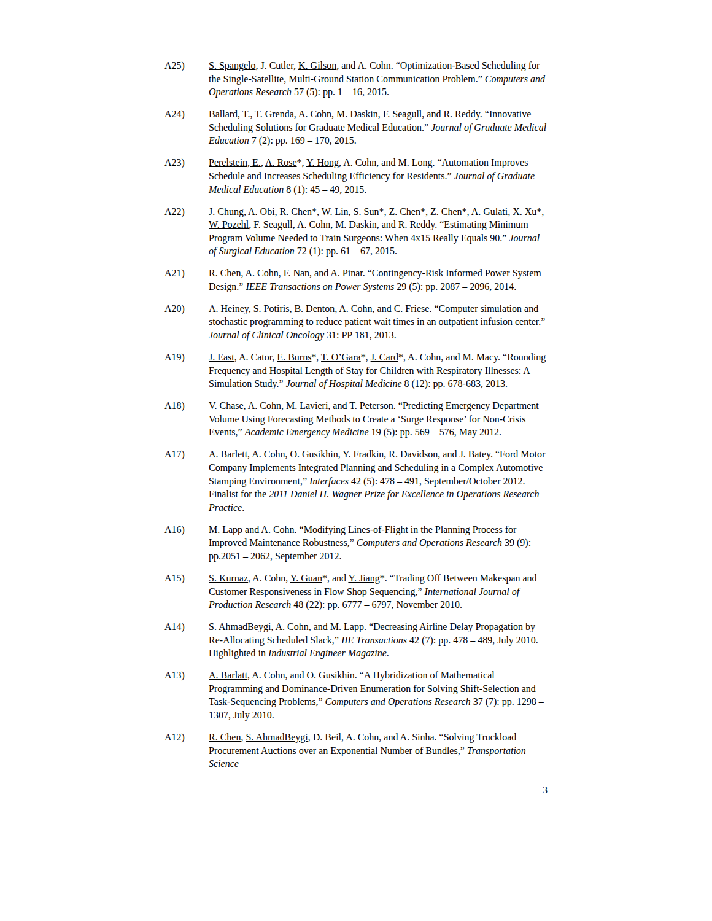A25) S. Spangelo, J. Cutler, K. Gilson, and A. Cohn. “Optimization-Based Scheduling for the Single-Satellite, Multi-Ground Station Communication Problem.” Computers and Operations Research 57 (5): pp. 1 – 16, 2015.
A24) Ballard, T., T. Grenda, A. Cohn, M. Daskin, F. Seagull, and R. Reddy. “Innovative Scheduling Solutions for Graduate Medical Education.” Journal of Graduate Medical Education 7 (2): pp. 169 – 170, 2015.
A23) Perelstein, E., A. Rose*, Y. Hong, A. Cohn, and M. Long. “Automation Improves Schedule and Increases Scheduling Efficiency for Residents.” Journal of Graduate Medical Education 8 (1): 45 – 49, 2015.
A22) J. Chung, A. Obi, R. Chen*, W. Lin, S. Sun*, Z. Chen*, Z. Chen*, A. Gulati, X. Xu*, W. Pozehl, F. Seagull, A. Cohn, M. Daskin, and R. Reddy. “Estimating Minimum Program Volume Needed to Train Surgeons: When 4x15 Really Equals 90.” Journal of Surgical Education 72 (1): pp. 61 – 67, 2015.
A21) R. Chen, A. Cohn, F. Nan, and A. Pinar. “Contingency-Risk Informed Power System Design.” IEEE Transactions on Power Systems 29 (5): pp. 2087 – 2096, 2014.
A20) A. Heiney, S. Potiris, B. Denton, A. Cohn, and C. Friese. “Computer simulation and stochastic programming to reduce patient wait times in an outpatient infusion center.” Journal of Clinical Oncology 31: PP 181, 2013.
A19) J. East, A. Cator, E. Burns*, T. O’Gara*, J. Card*, A. Cohn, and M. Macy. “Rounding Frequency and Hospital Length of Stay for Children with Respiratory Illnesses: A Simulation Study.” Journal of Hospital Medicine 8 (12): pp. 678-683, 2013.
A18) V. Chase, A. Cohn, M. Lavieri, and T. Peterson. “Predicting Emergency Department Volume Using Forecasting Methods to Create a ‘Surge Response’ for Non-Crisis Events,” Academic Emergency Medicine 19 (5): pp. 569 – 576, May 2012.
A17) A. Barlett, A. Cohn, O. Gusikhin, Y. Fradkin, R. Davidson, and J. Batey. “Ford Motor Company Implements Integrated Planning and Scheduling in a Complex Automotive Stamping Environment,” Interfaces 42 (5): 478 – 491, September/October 2012. Finalist for the 2011 Daniel H. Wagner Prize for Excellence in Operations Research Practice.
A16) M. Lapp and A. Cohn. “Modifying Lines-of-Flight in the Planning Process for Improved Maintenance Robustness,” Computers and Operations Research 39 (9): pp.2051 – 2062, September 2012.
A15) S. Kurnaz, A. Cohn, Y. Guan*, and Y. Jiang*. “Trading Off Between Makespan and Customer Responsiveness in Flow Shop Sequencing,” International Journal of Production Research 48 (22): pp. 6777 – 6797, November 2010.
A14) S. AhmadBeygi, A. Cohn, and M. Lapp. “Decreasing Airline Delay Propagation by Re-Allocating Scheduled Slack,” IIE Transactions 42 (7): pp. 478 – 489, July 2010. Highlighted in Industrial Engineer Magazine.
A13) A. Barlatt, A. Cohn, and O. Gusikhin. “A Hybridization of Mathematical Programming and Dominance-Driven Enumeration for Solving Shift-Selection and Task-Sequencing Problems,” Computers and Operations Research 37 (7): pp. 1298 – 1307, July 2010.
A12) R. Chen, S. AhmadBeygi, D. Beil, A. Cohn, and A. Sinha. “Solving Truckload Procurement Auctions over an Exponential Number of Bundles,” Transportation Science
3